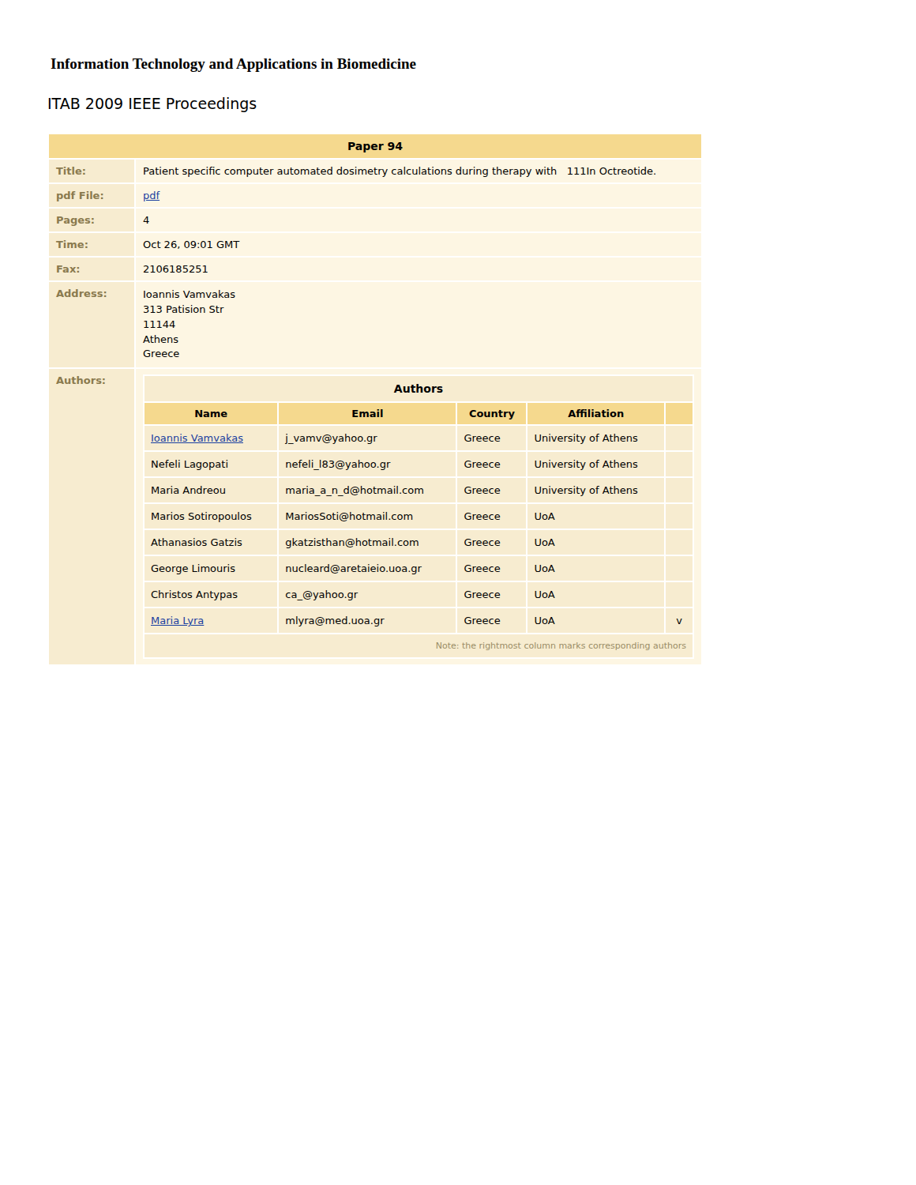Information Technology and Applications in Biomedicine
ITAB 2009 IEEE Proceedings
| Paper 94 |
| Title: | Patient specific computer automated dosimetry calculations during therapy with 111In Octreotide. |
| pdf File: | pdf |
| Pages: | 4 |
| Time: | Oct 26, 09:01 GMT |
| Fax: | 2106185251 |
| Address: | Ioannis Vamvakas 313 Patision Str 11144 Athens Greece |
| Authors: | / Authors / / Name / Email / Country / Affiliation / / / Ioannis Vamvakas / j_vamv@yahoo.gr / Greece / University of Athens / / / Nefeli Lagopati / nefeli_l83@yahoo.gr / Greece / University of Athens / / / Maria Andreou / maria_a_n_d@hotmail.com / Greece / University of Athens / / / Marios Sotiropoulos / MariosSoti@hotmail.com / Greece / UoA / / / Athanasios Gatzis / gkatzisthan@hotmail.com / Greece / UoA / / / George Limouris / nucleard@aretaieio.uoa.gr / Greece / UoA / / / Christos Antypas / ca_@yahoo.gr / Greece / UoA / / / Maria Lyra / mlyra@med.uoa.gr / Greece / UoA / v / / Note: the rightmost column marks corresponding authors / |